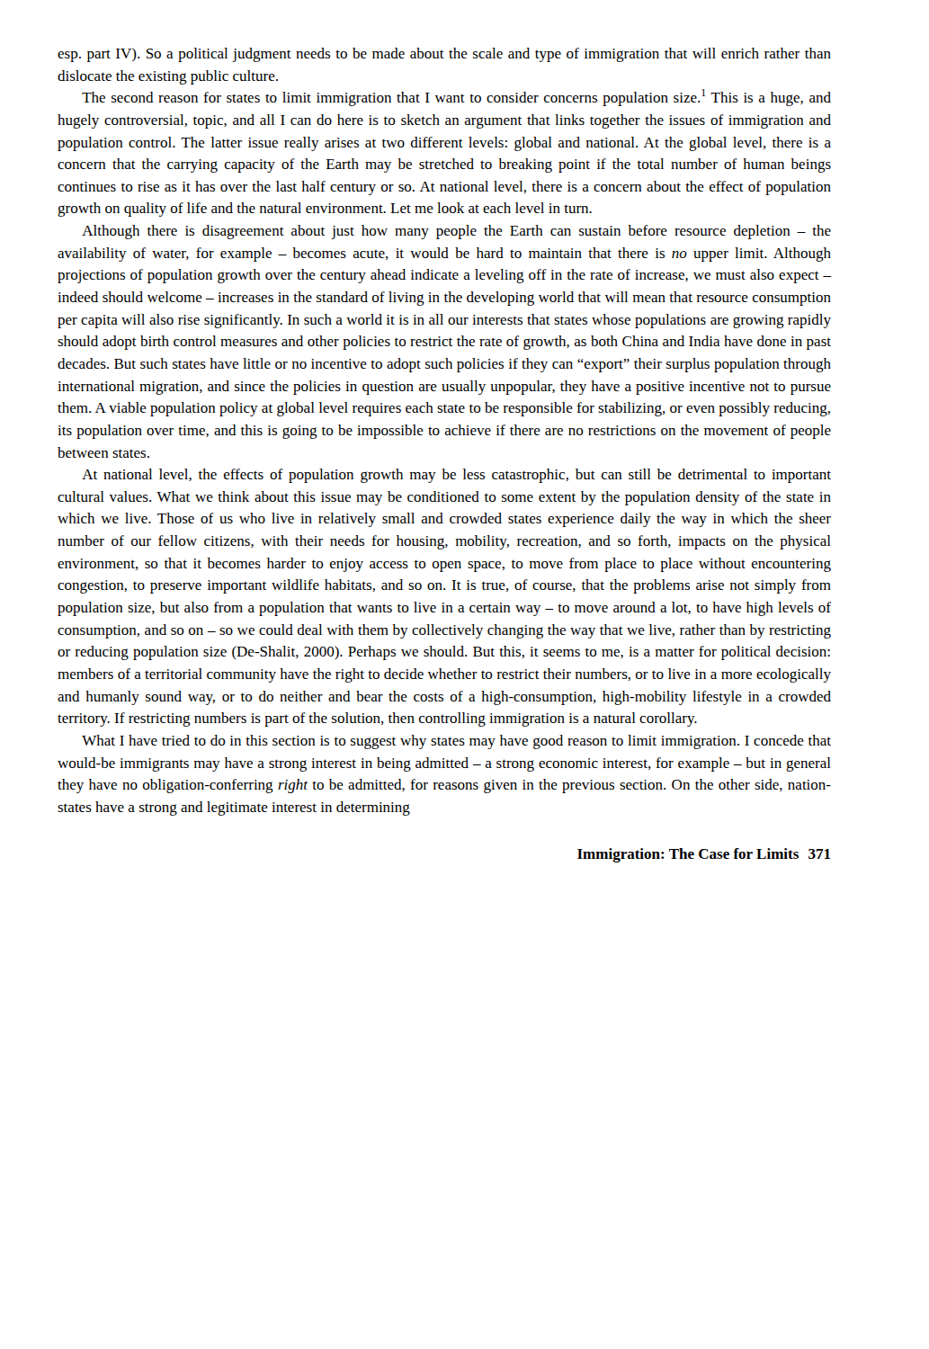esp. part IV). So a political judgment needs to be made about the scale and type of immigration that will enrich rather than dislocate the existing public culture.
The second reason for states to limit immigration that I want to consider concerns population size.1 This is a huge, and hugely controversial, topic, and all I can do here is to sketch an argument that links together the issues of immigration and population control. The latter issue really arises at two different levels: global and national. At the global level, there is a concern that the carrying capacity of the Earth may be stretched to breaking point if the total number of human beings continues to rise as it has over the last half century or so. At national level, there is a concern about the effect of population growth on quality of life and the natural environment. Let me look at each level in turn.
Although there is disagreement about just how many people the Earth can sustain before resource depletion – the availability of water, for example – becomes acute, it would be hard to maintain that there is no upper limit. Although projections of population growth over the century ahead indicate a leveling off in the rate of increase, we must also expect – indeed should welcome – increases in the standard of living in the developing world that will mean that resource consumption per capita will also rise significantly. In such a world it is in all our interests that states whose populations are growing rapidly should adopt birth control measures and other policies to restrict the rate of growth, as both China and India have done in past decades. But such states have little or no incentive to adopt such policies if they can “export” their surplus population through international migration, and since the policies in question are usually unpopular, they have a positive incentive not to pursue them. A viable population policy at global level requires each state to be responsible for stabilizing, or even possibly reducing, its population over time, and this is going to be impossible to achieve if there are no restrictions on the movement of people between states.
At national level, the effects of population growth may be less catastrophic, but can still be detrimental to important cultural values. What we think about this issue may be conditioned to some extent by the population density of the state in which we live. Those of us who live in relatively small and crowded states experience daily the way in which the sheer number of our fellow citizens, with their needs for housing, mobility, recreation, and so forth, impacts on the physical environment, so that it becomes harder to enjoy access to open space, to move from place to place without encountering congestion, to preserve important wildlife habitats, and so on. It is true, of course, that the problems arise not simply from population size, but also from a population that wants to live in a certain way – to move around a lot, to have high levels of consumption, and so on – so we could deal with them by collectively changing the way that we live, rather than by restricting or reducing population size (De-Shalit, 2000). Perhaps we should. But this, it seems to me, is a matter for political decision: members of a territorial community have the right to decide whether to restrict their numbers, or to live in a more ecologically and humanly sound way, or to do neither and bear the costs of a high-consumption, high-mobility lifestyle in a crowded territory. If restricting numbers is part of the solution, then controlling immigration is a natural corollary.
What I have tried to do in this section is to suggest why states may have good reason to limit immigration. I concede that would-be immigrants may have a strong interest in being admitted – a strong economic interest, for example – but in general they have no obligation-conferring right to be admitted, for reasons given in the previous section. On the other side, nation-states have a strong and legitimate interest in determining
Immigration: The Case for Limits 371